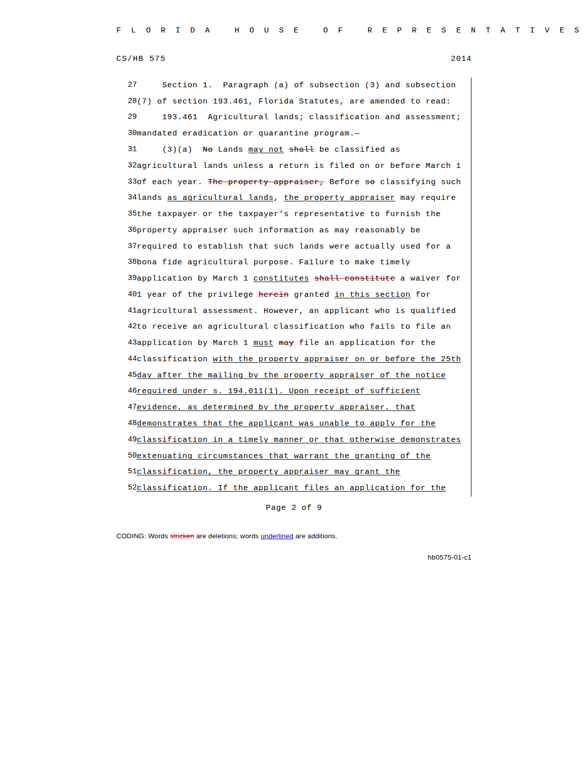F L O R I D A H O U S E O F R E P R E S E N T A T I V E S
CS/HB 575 2014
| 27 | Section 1. Paragraph (a) of subsection (3) and subsection |
| 28 | (7) of section 193.461, Florida Statutes, are amended to read: |
| 29 | 193.461 Agricultural lands; classification and assessment; |
| 30 | mandated eradication or quarantine program.— |
| 31 | (3)(a) No Lands may not shall be classified as |
| 32 | agricultural lands unless a return is filed on or before March 1 |
| 33 | of each year. The property appraiser, Before so classifying such |
| 34 | lands as agricultural lands , the property appraiser may require |
| 35 | the taxpayer or the taxpayer's representative to furnish the |
| 36 | property appraiser such information as may reasonably be |
| 37 | required to establish that such lands were actually used for a |
| 38 | bona fide agricultural purpose. Failure to make timely |
| 39 | application by March 1 constitutes shall constitute a waiver for |
| 40 | 1 year of the privilege herein granted in this section for |
| 41 | agricultural assessment. However, an applicant who is qualified |
| 42 | to receive an agricultural classification who fails to file an |
| 43 | application by March 1 must may file an application for the |
| 44 | classification with the property appraiser on or before the 25th |
| 45 | day after the mailing by the property appraiser of the notice |
| 46 | required under s. 194.011(1). Upon receipt of sufficient |
| 47 | evidence, as determined by the property appraiser, that |
| 48 | demonstrates that the applicant was unable to apply for the |
| 49 | classification in a timely manner or that otherwise demonstrates |
| 50 | extenuating circumstances that warrant the granting of the |
| 51 | classification, the property appraiser may grant the |
| 52 | classification. If the applicant files an application for the |
Page 2 of 9
CODING: Words stricken are deletions; words underlined are additions.
hb0575-01-c1